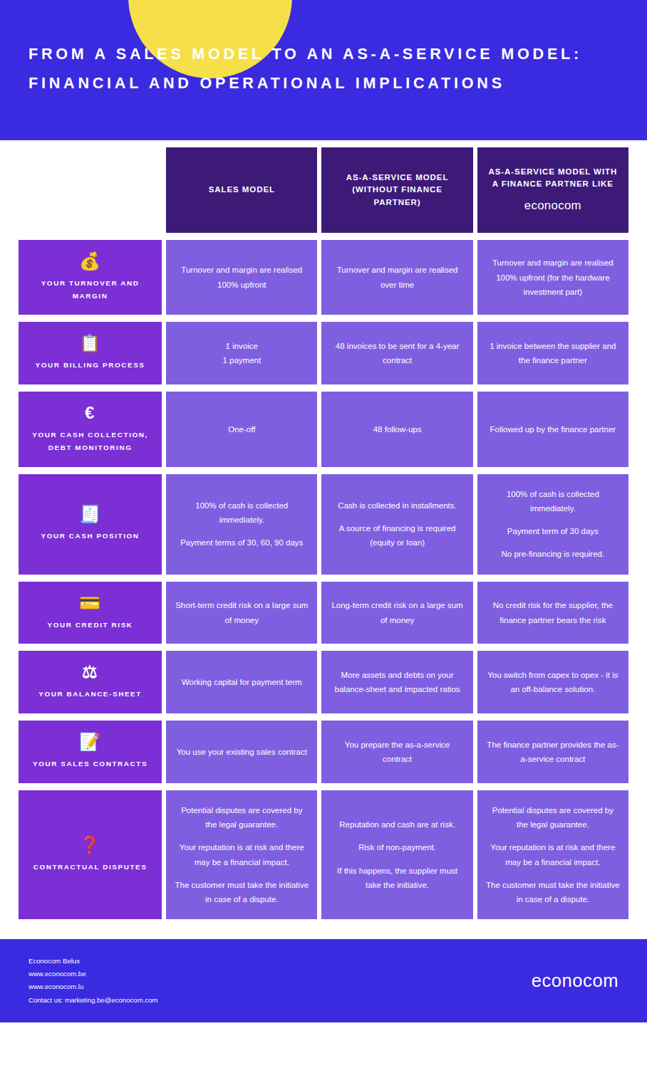From a sales model to an as-a-service model:
financial and operational implications
| | Sales model | As-a-service model (without finance partner) | As-a-service model with a finance partner like econocom |
| --- | --- | --- | --- |
| 💰 Your turnover and margin | Turnover and margin are realised 100% upfront | Turnover and margin are realised over time | Turnover and margin are realised 100% upfront (for the hardware investment part) |
| 📋 Your billing process | 1 invoice 1 payment | 48 invoices to be sent for a 4-year contract | 1 invoice between the supplier and the finance partner |
| € Your cash collection, debt monitoring | One-off | 48 follow-ups | Followed up by the finance partner |
| 🧾 Your cash position | 100% of cash is collected immediately. Payment terms of 30, 60, 90 days | Cash is collected in installments. A source of financing is required (equity or loan) | 100% of cash is collected immediately. Payment term of 30 days No pre-financing is required. |
| 💳 Your credit risk | Short-term credit risk on a large sum of money | Long-term credit risk on a large sum of money | No credit risk for the supplier, the finance partner bears the risk |
| ⚖ Your balance-sheet | Working capital for payment term | More assets and debts on your balance-sheet and impacted ratios | You switch from capex to opex - it is an off-balance solution. |
| 📝 Your sales contracts | You use your existing sales contract | You prepare the as-a-service contract | The finance partner provides the as-a-service contract |
| ❓ Contractual disputes | Potential disputes are covered by the legal guarantee. Your reputation is at risk and there may be a financial impact. The customer must take the initiative in case of a dispute. | Reputation and cash are at risk. Risk of non-payment. If this happens, the supplier must take the initiative. | Potential disputes are covered by the legal guarantee. Your reputation is at risk and there may be a financial impact. The customer must take the initiative in case of a dispute. |
Econocom Belux
www.econocom.be
www.econocom.lu
Contact us: marketing.be@econocom.com
econocom